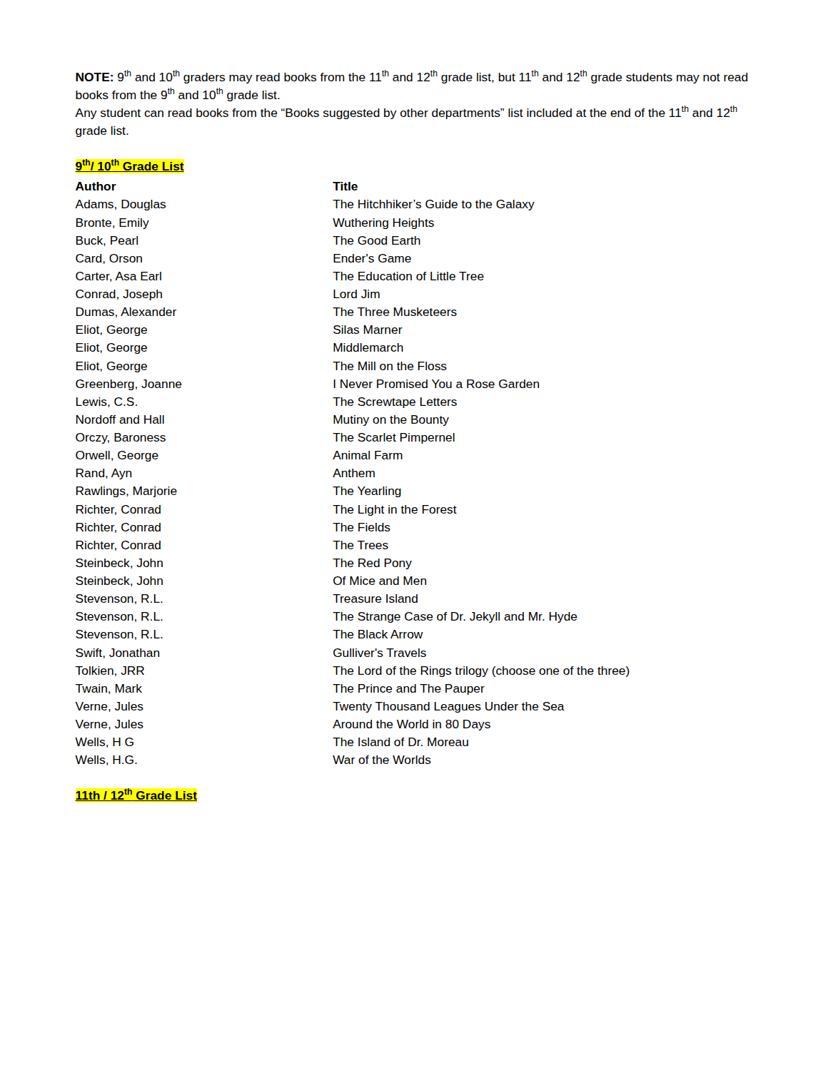NOTE: 9th and 10th graders may read books from the 11th and 12th grade list, but 11th and 12th grade students may not read books from the 9th and 10th grade list.
Any student can read books from the “Books suggested by other departments” list included at the end of the 11th and 12th grade list.
9th/ 10th Grade List
| Author | Title |
| --- | --- |
| Adams, Douglas | The Hitchhiker’s Guide to the Galaxy |
| Bronte, Emily | Wuthering Heights |
| Buck, Pearl | The Good Earth |
| Card, Orson | Ender's Game |
| Carter, Asa Earl | The Education of Little Tree |
| Conrad, Joseph | Lord Jim |
| Dumas, Alexander | The Three Musketeers |
| Eliot, George | Silas Marner |
| Eliot, George | Middlemarch |
| Eliot, George | The Mill on the Floss |
| Greenberg, Joanne | I Never Promised You a Rose Garden |
| Lewis, C.S. | The Screwtape Letters |
| Nordoff and Hall | Mutiny on the Bounty |
| Orczy, Baroness | The Scarlet Pimpernel |
| Orwell, George | Animal Farm |
| Rand, Ayn | Anthem |
| Rawlings, Marjorie | The Yearling |
| Richter, Conrad | The Light in the Forest |
| Richter, Conrad | The Fields |
| Richter, Conrad | The Trees |
| Steinbeck, John | The Red Pony |
| Steinbeck, John | Of Mice and Men |
| Stevenson, R.L. | Treasure Island |
| Stevenson, R.L. | The Strange Case of Dr. Jekyll and Mr. Hyde |
| Stevenson, R.L. | The Black Arrow |
| Swift, Jonathan | Gulliver's Travels |
| Tolkien, JRR | The Lord of the Rings trilogy (choose one of the three) |
| Twain, Mark | The Prince and The Pauper |
| Verne, Jules | Twenty Thousand Leagues Under the Sea |
| Verne, Jules | Around the World in 80 Days |
| Wells, H G | The Island of Dr. Moreau |
| Wells, H.G. | War of the Worlds |
11th / 12th Grade List